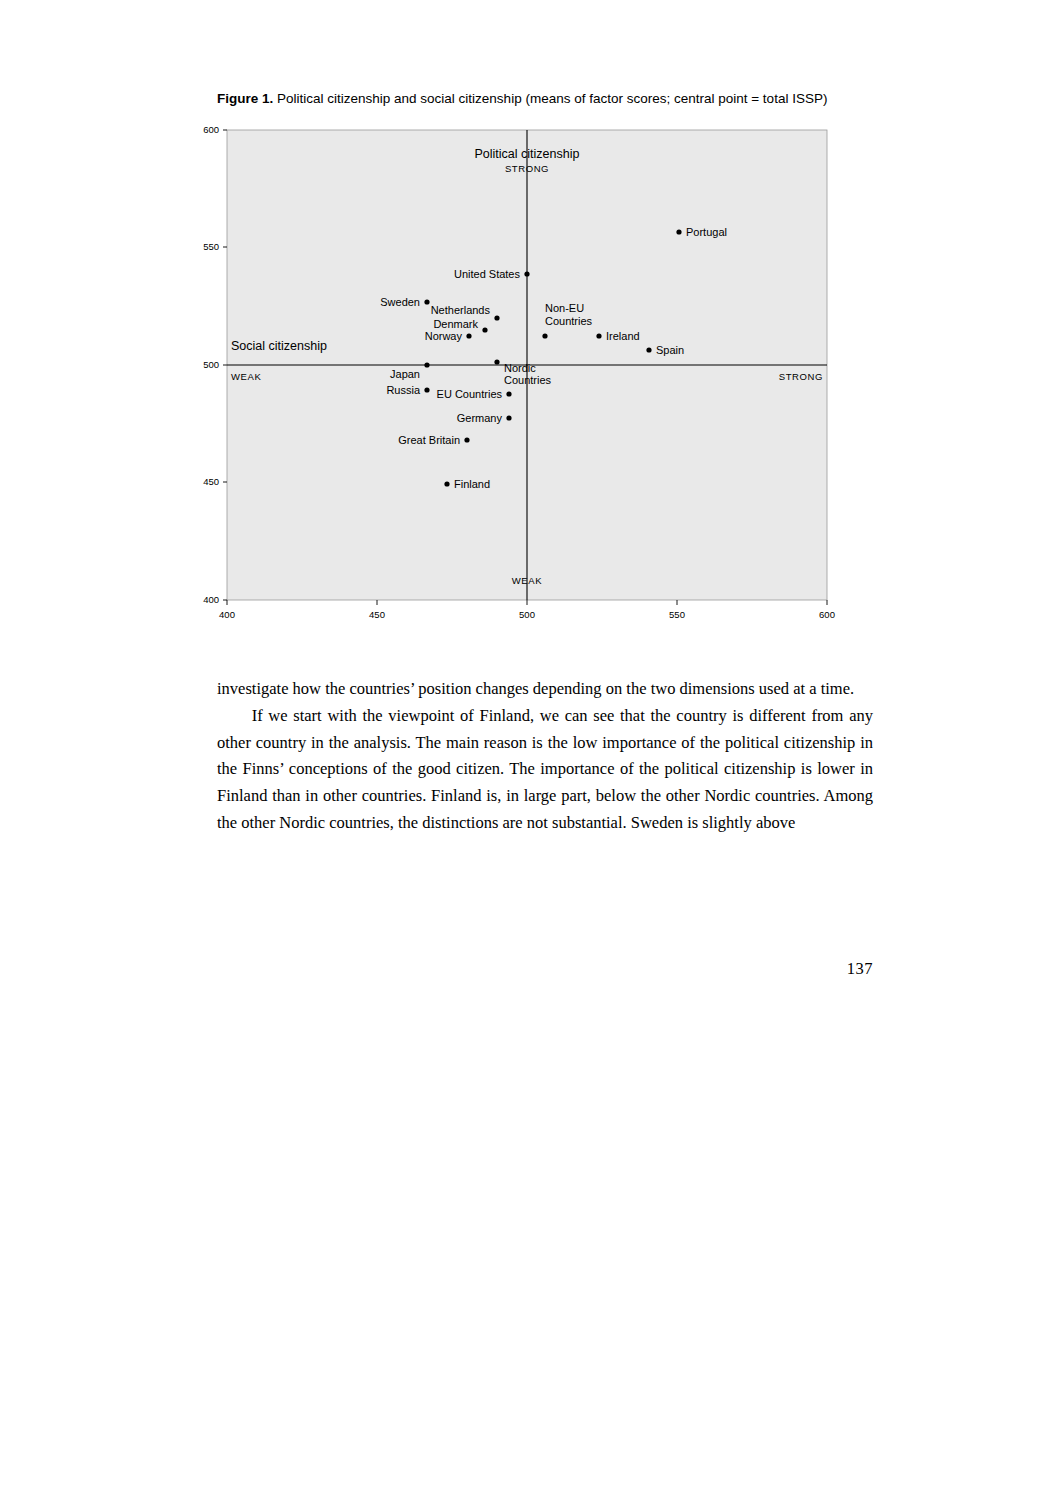Figure 1. Political citizenship and social citizenship (means of factor scores; central point = total ISSP)
600 550 500 450 400 400 450 500 550 600 Political citizenship STRONG WEAK Social citizenship WEAK STRONG Portugal United States Sweden Netherlands Denmark Norway Non-EU Countries Ireland Spain Japan Nordic Countries Russia EU Countries Germany Great Britain Finland
investigate how the countries’ position changes depending on the two dimensions used at a time.
If we start with the viewpoint of Finland, we can see that the country is different from any other country in the analysis. The main reason is the low importance of the political citizenship in the Finns’ conceptions of the good citizen. The importance of the political citizenship is lower in Finland than in other countries. Finland is, in large part, below the other Nordic countries. Among the other Nordic countries, the distinctions are not substantial. Sweden is slightly above
137